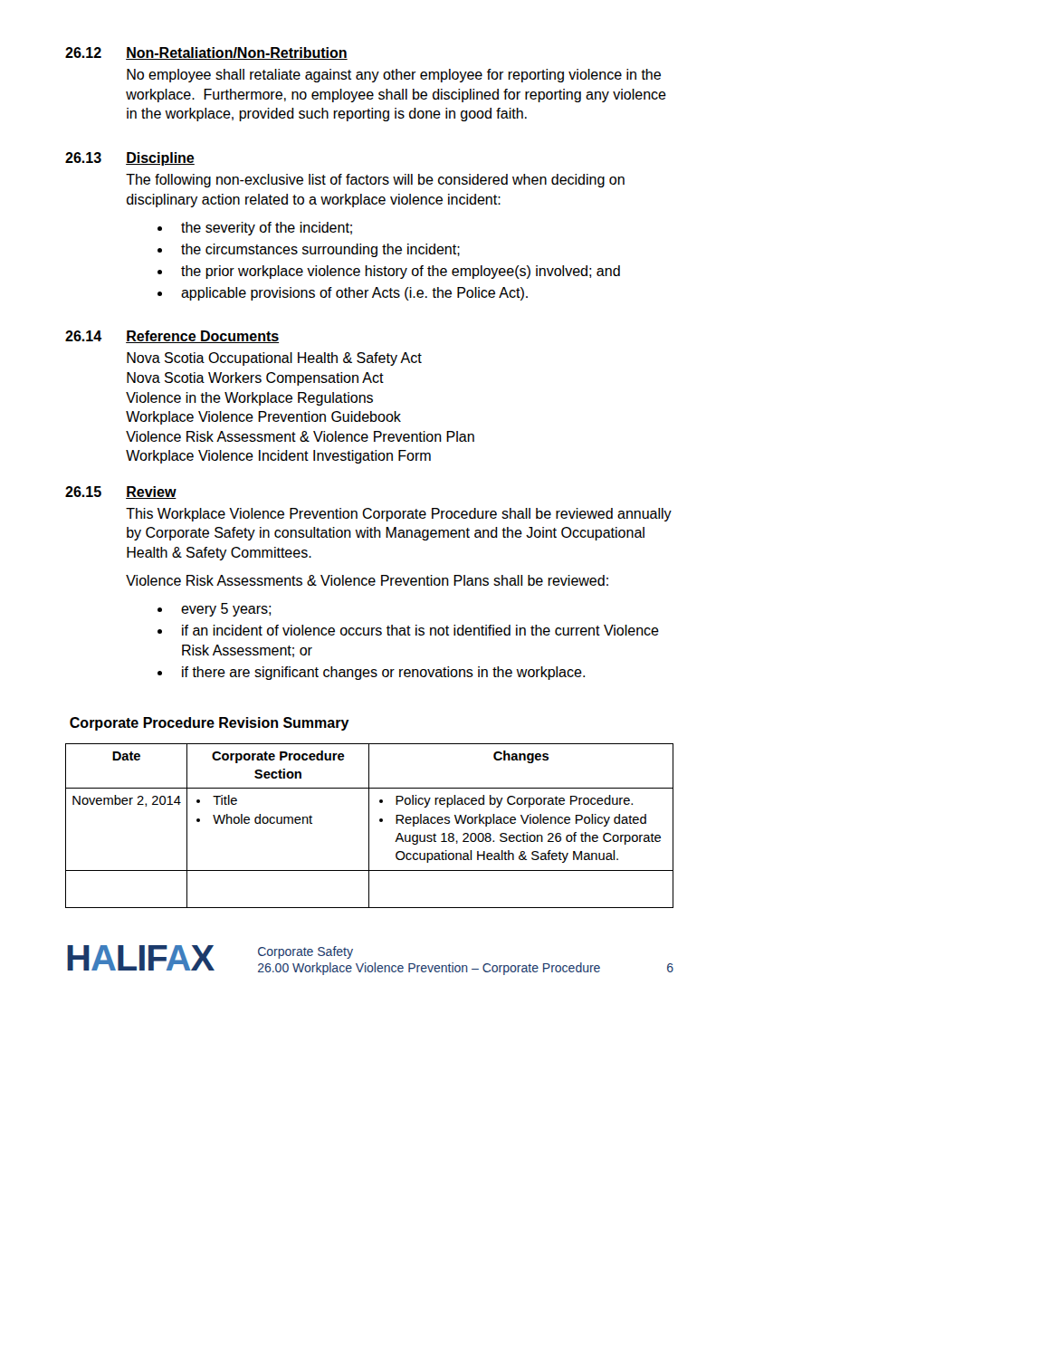26.12
Non-Retaliation/Non-Retribution
No employee shall retaliate against any other employee for reporting violence in the workplace. Furthermore, no employee shall be disciplined for reporting any violence in the workplace, provided such reporting is done in good faith.
26.13
Discipline
The following non-exclusive list of factors will be considered when deciding on disciplinary action related to a workplace violence incident:
the severity of the incident;
the circumstances surrounding the incident;
the prior workplace violence history of the employee(s) involved; and
applicable provisions of other Acts (i.e. the Police Act).
26.14
Reference Documents
Nova Scotia Occupational Health & Safety Act
Nova Scotia Workers Compensation Act
Violence in the Workplace Regulations
Workplace Violence Prevention Guidebook
Violence Risk Assessment & Violence Prevention Plan
Workplace Violence Incident Investigation Form
26.15
Review
This Workplace Violence Prevention Corporate Procedure shall be reviewed annually by Corporate Safety in consultation with Management and the Joint Occupational Health & Safety Committees.
Violence Risk Assessments & Violence Prevention Plans shall be reviewed:
every 5 years;
if an incident of violence occurs that is not identified in the current Violence Risk Assessment; or
if there are significant changes or renovations in the workplace.
Corporate Procedure Revision Summary
| Date | Corporate Procedure Section | Changes |
| --- | --- | --- |
| November 2, 2014 | Title Whole document | Policy replaced by Corporate Procedure. Replaces Workplace Violence Policy dated August 18, 2008. Section 26 of the Corporate Occupational Health & Safety Manual. |
HALIFAX
Corporate Safety
26.00 Workplace Violence Prevention – Corporate Procedure 6